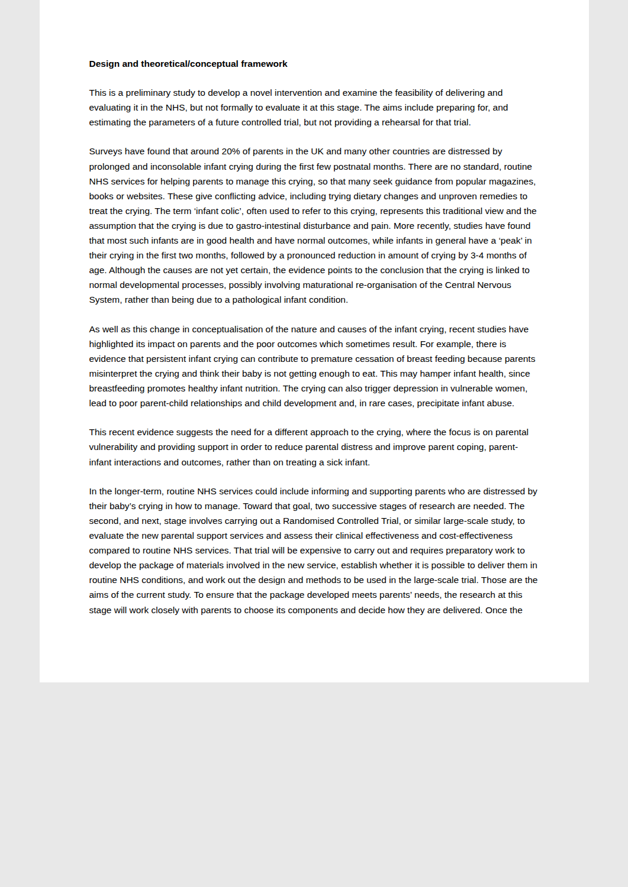Design and theoretical/conceptual framework
This is a preliminary study to develop a novel intervention and examine the feasibility of delivering and evaluating it in the NHS, but not formally to evaluate it at this stage. The aims include preparing for, and estimating the parameters of a future controlled trial, but not providing a rehearsal for that trial.
Surveys have found that around 20% of parents in the UK and many other countries are distressed by prolonged and inconsolable infant crying during the first few postnatal months. There are no standard, routine NHS services for helping parents to manage this crying, so that many seek guidance from popular magazines, books or websites. These give conflicting advice, including trying dietary changes and unproven remedies to treat the crying. The term ‘infant colic’, often used to refer to this crying, represents this traditional view and the assumption that the crying is due to gastro-intestinal disturbance and pain. More recently, studies have found that most such infants are in good health and have normal outcomes, while infants in general have a ‘peak’ in their crying in the first two months, followed by a pronounced reduction in amount of crying by 3-4 months of age. Although the causes are not yet certain, the evidence points to the conclusion that the crying is linked to normal developmental processes, possibly involving maturational re-organisation of the Central Nervous System, rather than being due to a pathological infant condition.
As well as this change in conceptualisation of the nature and causes of the infant crying, recent studies have highlighted its impact on parents and the poor outcomes which sometimes result. For example, there is evidence that persistent infant crying can contribute to premature cessation of breast feeding because parents misinterpret the crying and think their baby is not getting enough to eat. This may hamper infant health, since breastfeeding promotes healthy infant nutrition. The crying can also trigger depression in vulnerable women, lead to poor parent-child relationships and child development and, in rare cases, precipitate infant abuse.
This recent evidence suggests the need for a different approach to the crying, where the focus is on parental vulnerability and providing support in order to reduce parental distress and improve parent coping, parent-infant interactions and outcomes, rather than on treating a sick infant.
In the longer-term, routine NHS services could include informing and supporting parents who are distressed by their baby’s crying in how to manage. Toward that goal, two successive stages of research are needed. The second, and next, stage involves carrying out a Randomised Controlled Trial, or similar large-scale study, to evaluate the new parental support services and assess their clinical effectiveness and cost-effectiveness compared to routine NHS services. That trial will be expensive to carry out and requires preparatory work to develop the package of materials involved in the new service, establish whether it is possible to deliver them in routine NHS conditions, and work out the design and methods to be used in the large-scale trial. Those are the aims of the current study. To ensure that the package developed meets parents’ needs, the research at this stage will work closely with parents to choose its components and decide how they are delivered. Once the